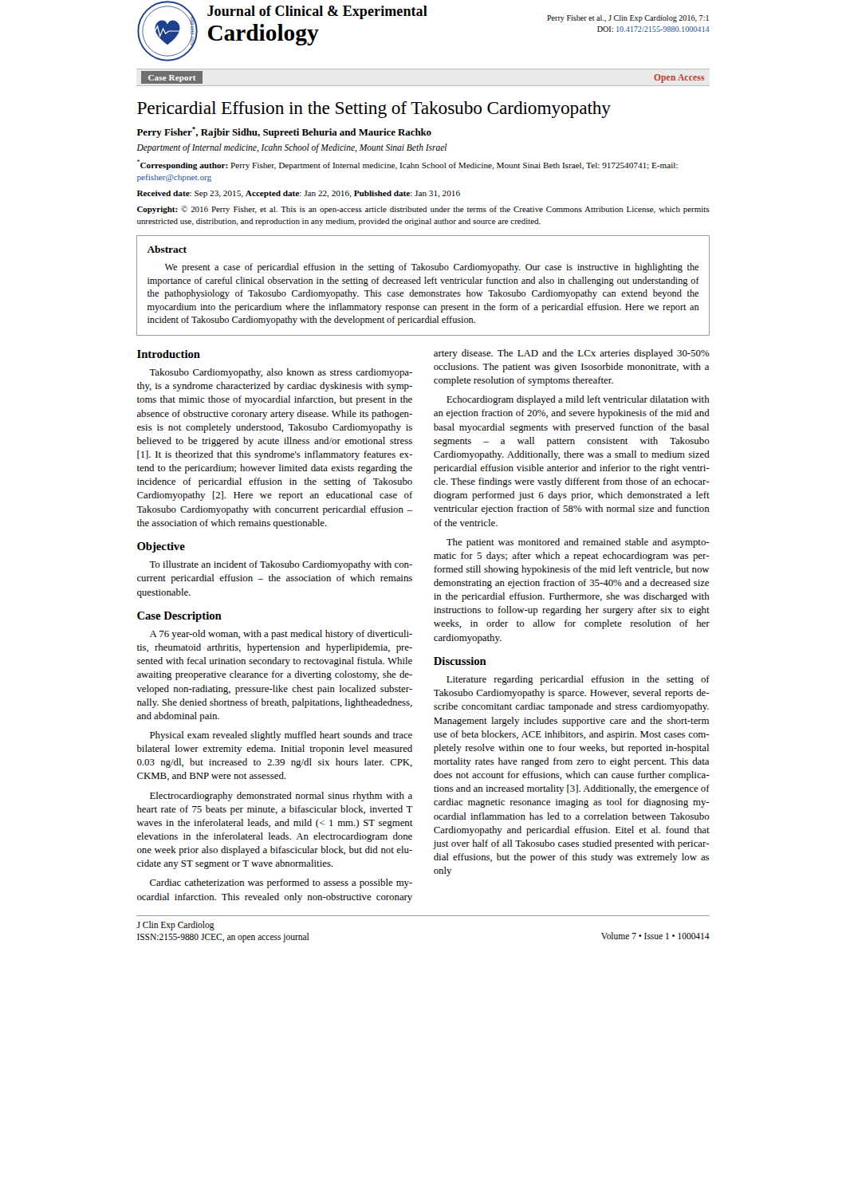ISSN: 2155-9880
Journal of Clinical & Experimental
Cardiology
Perry Fisher et al., J Clin Exp Cardiolog 2016, 7:1
DOI: 10.4172/2155-9880.1000414
Case Report
Open Access
Pericardial Effusion in the Setting of Takosubo Cardiomyopathy
Perry Fisher*, Rajbir Sidhu, Supreeti Behuria and Maurice Rachko
Department of Internal medicine, Icahn School of Medicine, Mount Sinai Beth Israel
*Corresponding author: Perry Fisher, Department of Internal medicine, Icahn School of Medicine, Mount Sinai Beth Israel, Tel: 9172540741; E-mail: pefisher@chpnet.org
Received date: Sep 23, 2015, Accepted date: Jan 22, 2016, Published date: Jan 31, 2016
Copyright: © 2016 Perry Fisher, et al. This is an open-access article distributed under the terms of the Creative Commons Attribution License, which permits unrestricted use, distribution, and reproduction in any medium, provided the original author and source are credited.
Abstract
We present a case of pericardial effusion in the setting of Takosubo Cardiomyopathy. Our case is instructive in highlighting the importance of careful clinical observation in the setting of decreased left ventricular function and also in challenging out understanding of the pathophysiology of Takosubo Cardiomyopathy. This case demonstrates how Takosubo Cardiomyopathy can extend beyond the myocardium into the pericardium where the inflammatory response can present in the form of a pericardial effusion. Here we report an incident of Takosubo Cardiomyopathy with the development of pericardial effusion.
Introduction
Takosubo Cardiomyopathy, also known as stress cardiomyopathy, is a syndrome characterized by cardiac dyskinesis with symptoms that mimic those of myocardial infarction, but present in the absence of obstructive coronary artery disease. While its pathogenesis is not completely understood, Takosubo Cardiomyopathy is believed to be triggered by acute illness and/or emotional stress [1]. It is theorized that this syndrome's inflammatory features extend to the pericardium; however limited data exists regarding the incidence of pericardial effusion in the setting of Takosubo Cardiomyopathy [2]. Here we report an educational case of Takosubo Cardiomyopathy with concurrent pericardial effusion – the association of which remains questionable.
Objective
To illustrate an incident of Takosubo Cardiomyopathy with concurrent pericardial effusion – the association of which remains questionable.
Case Description
A 76 year-old woman, with a past medical history of diverticulitis, rheumatoid arthritis, hypertension and hyperlipidemia, presented with fecal urination secondary to rectovaginal fistula. While awaiting preoperative clearance for a diverting colostomy, she developed non-radiating, pressure-like chest pain localized substernally. She denied shortness of breath, palpitations, lightheadedness, and abdominal pain.
Physical exam revealed slightly muffled heart sounds and trace bilateral lower extremity edema. Initial troponin level measured 0.03 ng/dl, but increased to 2.39 ng/dl six hours later. CPK, CKMB, and BNP were not assessed.
Electrocardiography demonstrated normal sinus rhythm with a heart rate of 75 beats per minute, a bifascicular block, inverted T waves in the inferolateral leads, and mild (< 1 mm.) ST segment elevations in the inferolateral leads. An electrocardiogram done one week prior also displayed a bifascicular block, but did not elucidate any ST segment or T wave abnormalities.
Cardiac catheterization was performed to assess a possible myocardial infarction. This revealed only non-obstructive coronary artery disease. The LAD and the LCx arteries displayed 30-50% occlusions. The patient was given Isosorbide mononitrate, with a complete resolution of symptoms thereafter.
Echocardiogram displayed a mild left ventricular dilatation with an ejection fraction of 20%, and severe hypokinesis of the mid and basal myocardial segments with preserved function of the basal segments – a wall pattern consistent with Takosubo Cardiomyopathy. Additionally, there was a small to medium sized pericardial effusion visible anterior and inferior to the right ventricle. These findings were vastly different from those of an echocardiogram performed just 6 days prior, which demonstrated a left ventricular ejection fraction of 58% with normal size and function of the ventricle.
The patient was monitored and remained stable and asymptomatic for 5 days; after which a repeat echocardiogram was performed still showing hypokinesis of the mid left ventricle, but now demonstrating an ejection fraction of 35-40% and a decreased size in the pericardial effusion. Furthermore, she was discharged with instructions to follow-up regarding her surgery after six to eight weeks, in order to allow for complete resolution of her cardiomyopathy.
Discussion
Literature regarding pericardial effusion in the setting of Takosubo Cardiomyopathy is sparce. However, several reports describe concomitant cardiac tamponade and stress cardiomyopathy. Management largely includes supportive care and the short-term use of beta blockers, ACE inhibitors, and aspirin. Most cases completely resolve within one to four weeks, but reported in-hospital mortality rates have ranged from zero to eight percent. This data does not account for effusions, which can cause further complications and an increased mortality [3]. Additionally, the emergence of cardiac magnetic resonance imaging as tool for diagnosing myocardial inflammation has led to a correlation between Takosubo Cardiomyopathy and pericardial effusion. Eitel et al. found that just over half of all Takosubo cases studied presented with pericardial effusions, but the power of this study was extremely low as only
J Clin Exp Cardiolog
ISSN:2155-9880 JCEC, an open access journal
Volume 7 • Issue 1 • 1000414